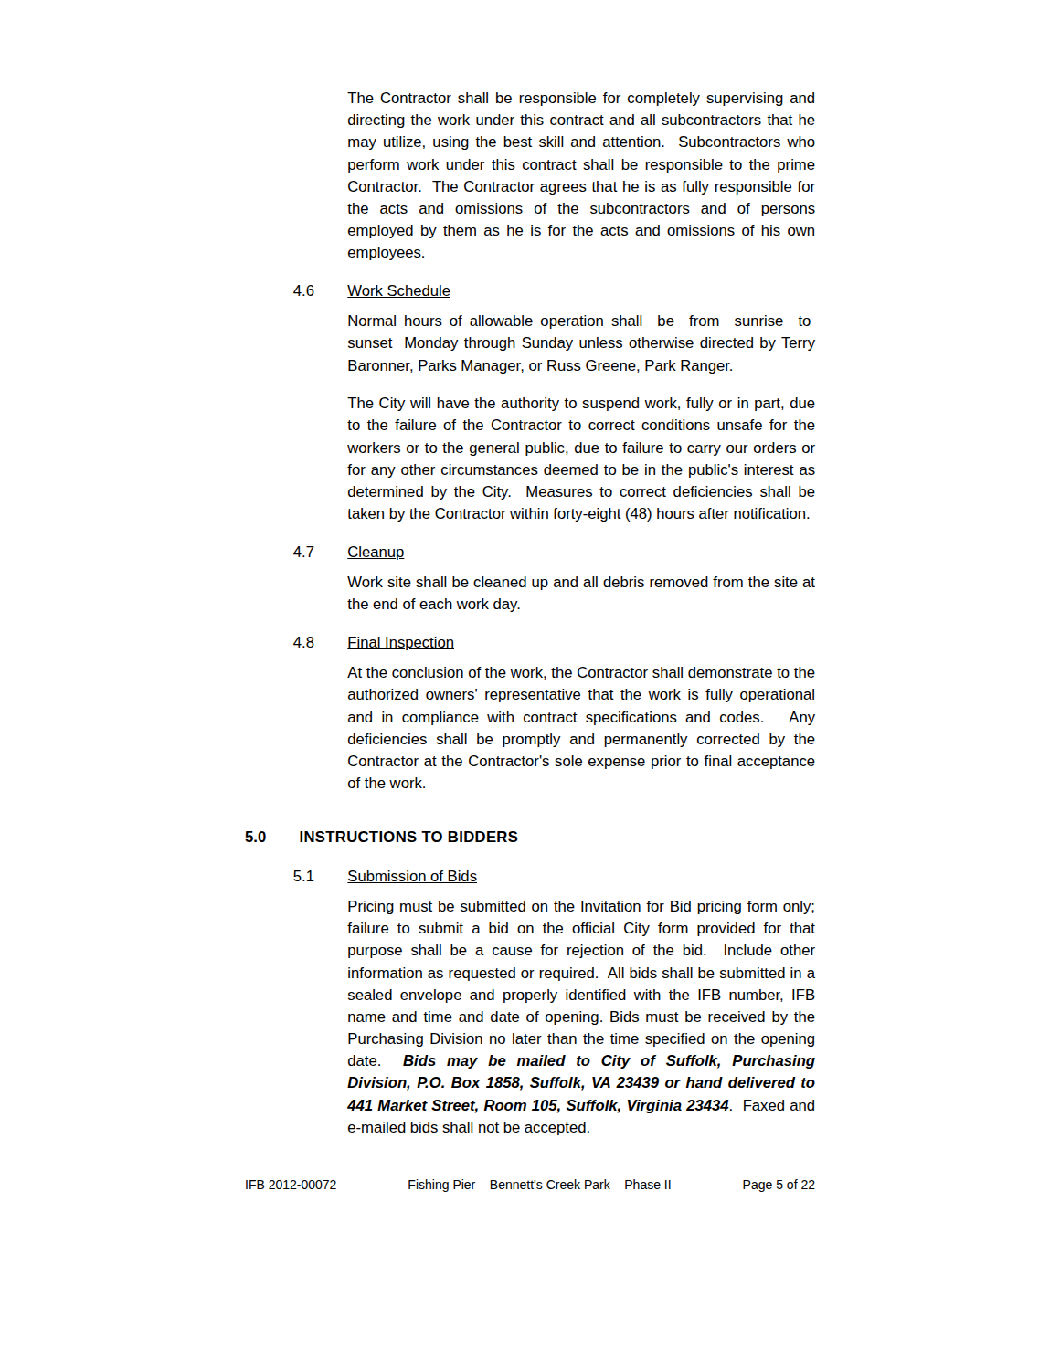The Contractor shall be responsible for completely supervising and directing the work under this contract and all subcontractors that he may utilize, using the best skill and attention. Subcontractors who perform work under this contract shall be responsible to the prime Contractor. The Contractor agrees that he is as fully responsible for the acts and omissions of the subcontractors and of persons employed by them as he is for the acts and omissions of his own employees.
4.6 Work Schedule
Normal hours of allowable operation shall be from sunrise to sunset Monday through Sunday unless otherwise directed by Terry Baronner, Parks Manager, or Russ Greene, Park Ranger.
The City will have the authority to suspend work, fully or in part, due to the failure of the Contractor to correct conditions unsafe for the workers or to the general public, due to failure to carry our orders or for any other circumstances deemed to be in the public's interest as determined by the City. Measures to correct deficiencies shall be taken by the Contractor within forty-eight (48) hours after notification.
4.7 Cleanup
Work site shall be cleaned up and all debris removed from the site at the end of each work day.
4.8 Final Inspection
At the conclusion of the work, the Contractor shall demonstrate to the authorized owners' representative that the work is fully operational and in compliance with contract specifications and codes. Any deficiencies shall be promptly and permanently corrected by the Contractor at the Contractor's sole expense prior to final acceptance of the work.
5.0 INSTRUCTIONS TO BIDDERS
5.1 Submission of Bids
Pricing must be submitted on the Invitation for Bid pricing form only; failure to submit a bid on the official City form provided for that purpose shall be a cause for rejection of the bid. Include other information as requested or required. All bids shall be submitted in a sealed envelope and properly identified with the IFB number, IFB name and time and date of opening. Bids must be received by the Purchasing Division no later than the time specified on the opening date. Bids may be mailed to City of Suffolk, Purchasing Division, P.O. Box 1858, Suffolk, VA 23439 or hand delivered to 441 Market Street, Room 105, Suffolk, Virginia 23434. Faxed and e-mailed bids shall not be accepted.
IFB 2012-00072 Fishing Pier – Bennett's Creek Park – Phase II Page 5 of 22